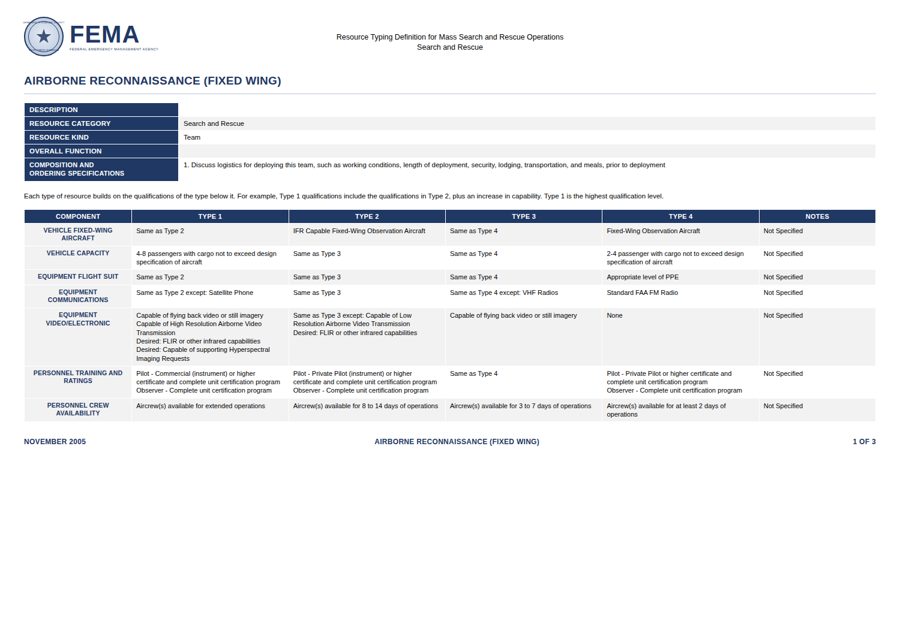DEPARTMENT OF HOMELAND SECURITY
UNITED STATES OF AMERICA
FEMA
FEDERAL EMERGENCY MANAGEMENT AGENCY
Resource Typing Definition for Mass Search and Rescue Operations
Search and Rescue
AIRBORNE RECONNAISSANCE (FIXED WING)
| DESCRIPTION | |
| RESOURCE CATEGORY | Search and Rescue |
| RESOURCE KIND | Team |
| OVERALL FUNCTION | |
| COMPOSITION AND ORDERING SPECIFICATIONS | 1. Discuss logistics for deploying this team, such as working conditions, length of deployment, security, lodging, transportation, and meals, prior to deployment |
Each type of resource builds on the qualifications of the type below it. For example, Type 1 qualifications include the qualifications in Type 2, plus an increase in capability. Type 1 is the highest qualification level.
| COMPONENT | TYPE 1 | TYPE 2 | TYPE 3 | TYPE 4 | NOTES |
| --- | --- | --- | --- | --- | --- |
| VEHICLE FIXED-WING AIRCRAFT | Same as Type 2 | IFR Capable Fixed-Wing Observation Aircraft | Same as Type 4 | Fixed-Wing Observation Aircraft | Not Specified |
| VEHICLE CAPACITY | 4-8 passengers with cargo not to exceed design specification of aircraft | Same as Type 3 | Same as Type 4 | 2-4 passenger with cargo not to exceed design specification of aircraft | Not Specified |
| EQUIPMENT FLIGHT SUIT | Same as Type 2 | Same as Type 3 | Same as Type 4 | Appropriate level of PPE | Not Specified |
| EQUIPMENT COMMUNICATIONS | Same as Type 2 except: Satellite Phone | Same as Type 3 | Same as Type 4 except: VHF Radios | Standard FAA FM Radio | Not Specified |
| EQUIPMENT VIDEO/ELECTRONIC | Capable of flying back video or still imagery Capable of High Resolution Airborne Video Transmission Desired: FLIR or other infrared capabilities Desired: Capable of supporting Hyperspectral Imaging Requests | Same as Type 3 except: Capable of Low Resolution Airborne Video Transmission Desired: FLIR or other infrared capabilities | Capable of flying back video or still imagery | None | Not Specified |
| PERSONNEL TRAINING AND RATINGS | Pilot - Commercial (instrument) or higher certificate and complete unit certification program Observer - Complete unit certification program | Pilot - Private Pilot (instrument) or higher certificate and complete unit certification program Observer - Complete unit certification program | Same as Type 4 | Pilot - Private Pilot or higher certificate and complete unit certification program Observer - Complete unit certification program | Not Specified |
| PERSONNEL CREW AVAILABILITY | Aircrew(s) available for extended operations | Aircrew(s) available for 8 to 14 days of operations | Aircrew(s) available for 3 to 7 days of operations | Aircrew(s) available for at least 2 days of operations | Not Specified |
NOVEMBER 2005
AIRBORNE RECONNAISSANCE (FIXED WING)
1 OF 3